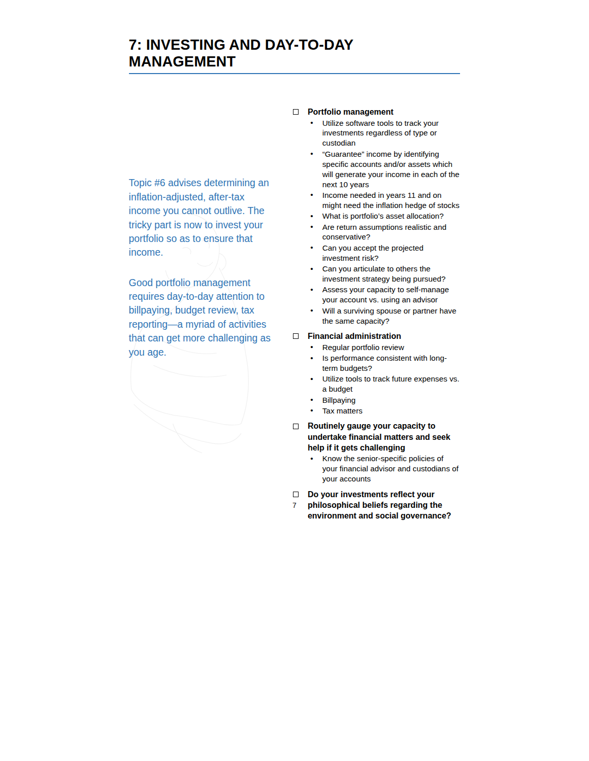7: INVESTING AND DAY-TO-DAY MANAGEMENT
Topic #6 advises determining an inflation-adjusted, after-tax income you cannot outlive. The tricky part is now to invest your portfolio so as to ensure that income.
Good portfolio management requires day-to-day attention to billpaying, budget review, tax reporting—a myriad of activities that can get more challenging as you age.
Portfolio management
Utilize software tools to track your investments regardless of type or custodian
“Guarantee” income by identifying specific accounts and/or assets which will generate your income in each of the next 10 years
Income needed in years 11 and on might need the inflation hedge of stocks
What is portfolio’s asset allocation?
Are return assumptions realistic and conservative?
Can you accept the projected investment risk?
Can you articulate to others the investment strategy being pursued?
Assess your capacity to self-manage your account vs. using an advisor
Will a surviving spouse or partner have the same capacity?
Financial administration
Regular portfolio review
Is performance consistent with long-term budgets?
Utilize tools to track future expenses vs. a budget
Billpaying
Tax matters
Routinely gauge your capacity to undertake financial matters and seek help if it gets challenging
Know the senior-specific policies of your financial advisor and custodians of your accounts
Do your investments reflect your philosophical beliefs regarding the environment and social governance?
7